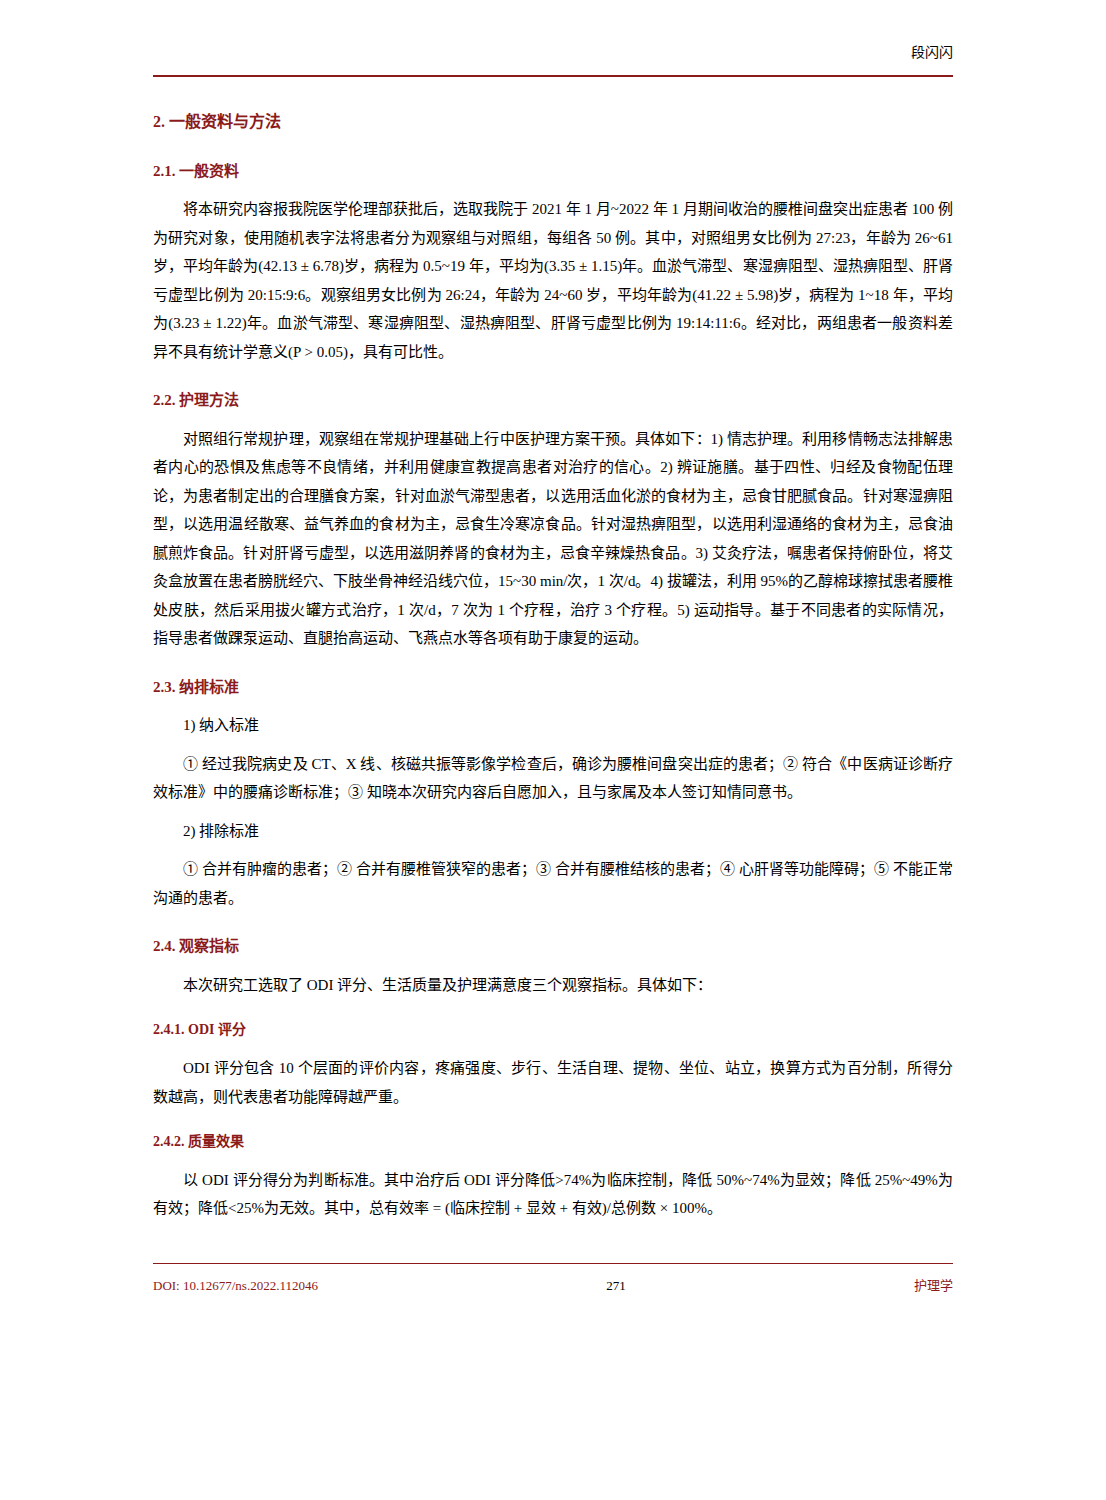段闪闪
2. 一般资料与方法
2.1. 一般资料
将本研究内容报我院医学伦理部获批后，选取我院于 2021 年 1 月~2022 年 1 月期间收治的腰椎间盘突出症患者 100 例为研究对象，使用随机表字法将患者分为观察组与对照组，每组各 50 例。其中，对照组男女比例为 27:23，年龄为 26~61 岁，平均年龄为(42.13 ± 6.78)岁，病程为 0.5~19 年，平均为(3.35 ± 1.15)年。血淤气滞型、寒湿痹阻型、湿热痹阻型、肝肾亏虚型比例为 20:15:9:6。观察组男女比例为 26:24，年龄为 24~60 岁，平均年龄为(41.22 ± 5.98)岁，病程为 1~18 年，平均为(3.23 ± 1.22)年。血淤气滞型、寒湿痹阻型、湿热痹阻型、肝肾亏虚型比例为 19:14:11:6。经对比，两组患者一般资料差异不具有统计学意义(P > 0.05)，具有可比性。
2.2. 护理方法
对照组行常规护理，观察组在常规护理基础上行中医护理方案干预。具体如下：1) 情志护理。利用移情畅志法排解患者内心的恐惧及焦虑等不良情绪，并利用健康宣教提高患者对治疗的信心。2) 辨证施膳。基于四性、归经及食物配伍理论，为患者制定出的合理膳食方案，针对血淤气滞型患者，以选用活血化淤的食材为主，忌食甘肥腻食品。针对寒湿痹阻型，以选用温经散寒、益气养血的食材为主，忌食生冷寒凉食品。针对湿热痹阻型，以选用利湿通络的食材为主，忌食油腻煎炸食品。针对肝肾亏虚型，以选用滋阴养肾的食材为主，忌食辛辣燥热食品。3) 艾灸疗法，嘱患者保持俯卧位，将艾灸盒放置在患者膀胱经穴、下肢坐骨神经沿线穴位，15~30 min/次，1 次/d。4) 拔罐法，利用 95%的乙醇棉球擦拭患者腰椎处皮肤，然后采用拔火罐方式治疗，1 次/d，7 次为 1 个疗程，治疗 3 个疗程。5) 运动指导。基于不同患者的实际情况，指导患者做踝泵运动、直腿抬高运动、飞燕点水等各项有助于康复的运动。
2.3. 纳排标准
1) 纳入标准
① 经过我院病史及 CT、X 线、核磁共振等影像学检查后，确诊为腰椎间盘突出症的患者；② 符合《中医病证诊断疗效标准》中的腰痛诊断标准；③ 知晓本次研究内容后自愿加入，且与家属及本人签订知情同意书。
2) 排除标准
① 合并有肿瘤的患者；② 合并有腰椎管狭窄的患者；③ 合并有腰椎结核的患者；④ 心肝肾等功能障碍；⑤ 不能正常沟通的患者。
2.4. 观察指标
本次研究工选取了 ODI 评分、生活质量及护理满意度三个观察指标。具体如下：
2.4.1. ODI 评分
ODI 评分包含 10 个层面的评价内容，疼痛强度、步行、生活自理、提物、坐位、站立，换算方式为百分制，所得分数越高，则代表患者功能障碍越严重。
2.4.2. 质量效果
以 ODI 评分得分为判断标准。其中治疗后 ODI 评分降低>74%为临床控制，降低 50%~74%为显效；降低 25%~49%为有效；降低<25%为无效。其中，总有效率 = (临床控制 + 显效 + 有效)/总例数 × 100%。
DOI: 10.12677/ns.2022.112046 271 护理学